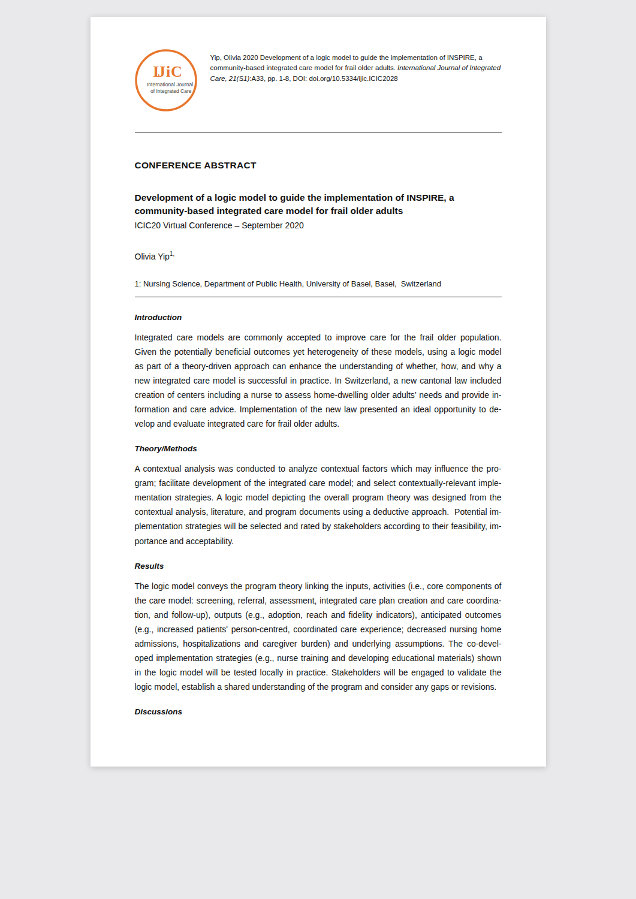I J i C International Journal of Integrated Care
Yip, Olivia 2020 Development of a logic model to guide the implementation of INSPIRE, a community-based integrated care model for frail older adults. International Journal of Integrated Care, 21(S1):A33, pp. 1-8, DOI: doi.org/10.5334/ijic.ICIC2028
CONFERENCE ABSTRACT
Development of a logic model to guide the implementation of INSPIRE, a community-based integrated care model for frail older adults
ICIC20 Virtual Conference – September 2020
Olivia Yip1,
1: Nursing Science, Department of Public Health, University of Basel, Basel, Switzerland
Introduction
Integrated care models are commonly accepted to improve care for the frail older population. Given the potentially beneficial outcomes yet heterogeneity of these models, using a logic model as part of a theory-driven approach can enhance the understanding of whether, how, and why a new integrated care model is successful in practice. In Switzerland, a new cantonal law included creation of centers including a nurse to assess home-dwelling older adults’ needs and provide information and care advice. Implementation of the new law presented an ideal opportunity to develop and evaluate integrated care for frail older adults.
Theory/Methods
A contextual analysis was conducted to analyze contextual factors which may influence the program; facilitate development of the integrated care model; and select contextually-relevant implementation strategies. A logic model depicting the overall program theory was designed from the contextual analysis, literature, and program documents using a deductive approach. Potential implementation strategies will be selected and rated by stakeholders according to their feasibility, importance and acceptability.
Results
The logic model conveys the program theory linking the inputs, activities (i.e., core components of the care model: screening, referral, assessment, integrated care plan creation and care coordination, and follow-up), outputs (e.g., adoption, reach and fidelity indicators), anticipated outcomes (e.g., increased patients' person-centred, coordinated care experience; decreased nursing home admissions, hospitalizations and caregiver burden) and underlying assumptions. The co-developed implementation strategies (e.g., nurse training and developing educational materials) shown in the logic model will be tested locally in practice. Stakeholders will be engaged to validate the logic model, establish a shared understanding of the program and consider any gaps or revisions.
Discussions